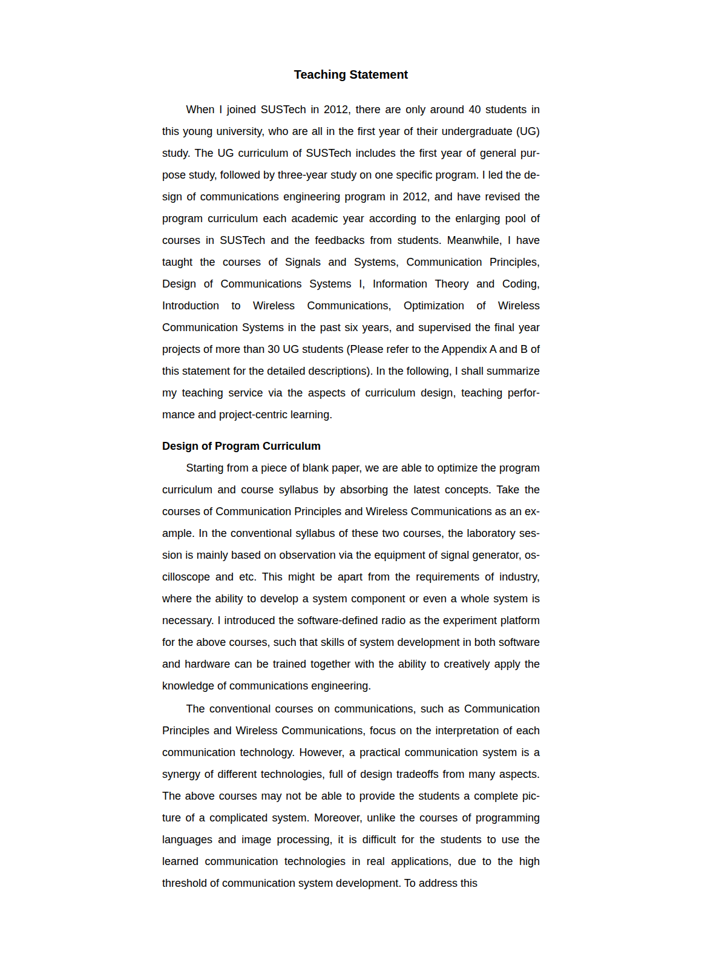Teaching Statement
When I joined SUSTech in 2012, there are only around 40 students in this young university, who are all in the first year of their undergraduate (UG) study. The UG curriculum of SUSTech includes the first year of general purpose study, followed by three-year study on one specific program. I led the design of communications engineering program in 2012, and have revised the program curriculum each academic year according to the enlarging pool of courses in SUSTech and the feedbacks from students. Meanwhile, I have taught the courses of Signals and Systems, Communication Principles, Design of Communications Systems I, Information Theory and Coding, Introduction to Wireless Communications, Optimization of Wireless Communication Systems in the past six years, and supervised the final year projects of more than 30 UG students (Please refer to the Appendix A and B of this statement for the detailed descriptions). In the following, I shall summarize my teaching service via the aspects of curriculum design, teaching performance and project-centric learning.
Design of Program Curriculum
Starting from a piece of blank paper, we are able to optimize the program curriculum and course syllabus by absorbing the latest concepts. Take the courses of Communication Principles and Wireless Communications as an example. In the conventional syllabus of these two courses, the laboratory session is mainly based on observation via the equipment of signal generator, oscilloscope and etc. This might be apart from the requirements of industry, where the ability to develop a system component or even a whole system is necessary. I introduced the software-defined radio as the experiment platform for the above courses, such that skills of system development in both software and hardware can be trained together with the ability to creatively apply the knowledge of communications engineering.
The conventional courses on communications, such as Communication Principles and Wireless Communications, focus on the interpretation of each communication technology. However, a practical communication system is a synergy of different technologies, full of design tradeoffs from many aspects. The above courses may not be able to provide the students a complete picture of a complicated system. Moreover, unlike the courses of programming languages and image processing, it is difficult for the students to use the learned communication technologies in real applications, due to the high threshold of communication system development. To address this